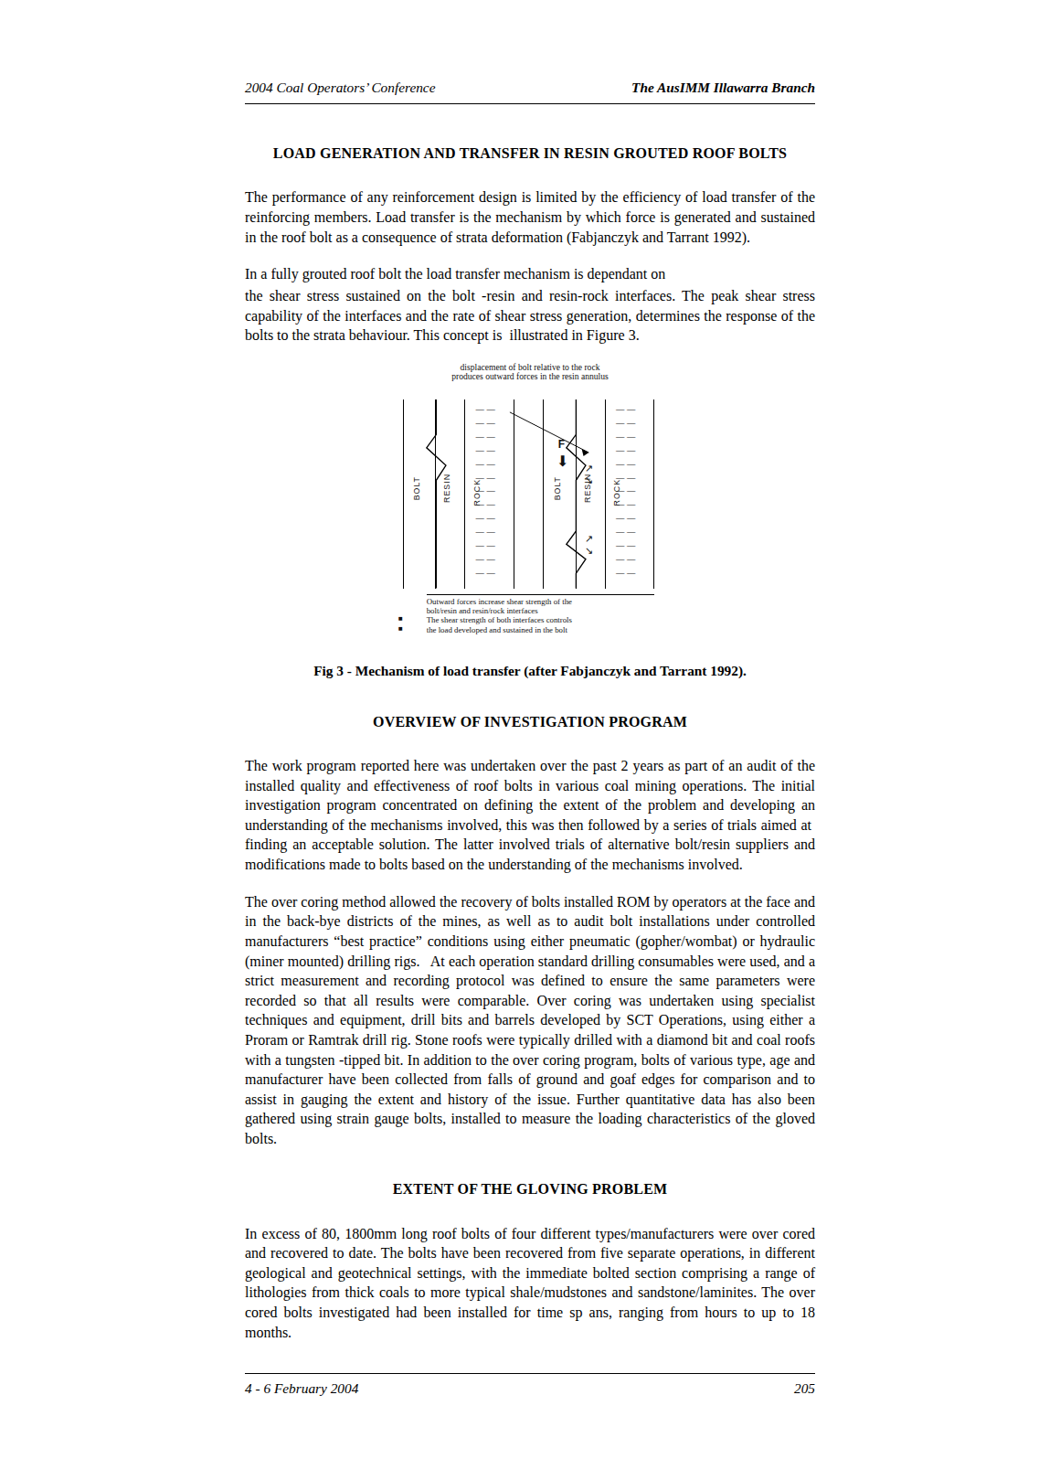2004 Coal Operators’ Conference
The AusIMM Illawarra Branch
LOAD GENERATION AND TRANSFER IN RESIN GROUTED ROOF BOLTS
The performance of any reinforcement design is limited by the efficiency of load transfer of the reinforcing members. Load transfer is the mechanism by which force is generated and sustained in the roof bolt as a consequence of strata deformation (Fabjanczyk and Tarrant 1992).
In a fully grouted roof bolt the load transfer mechanism is dependant on
the shear stress sustained on the bolt -resin and resin-rock interfaces. The peak shear stress capability of the interfaces and the rate of shear stress generation, determines the response of the bolts to the strata behaviour. This concept is illustrated in Figure 3.
displacement of bolt relative to the rock
produces outward forces in the resin annulus
BOLT
RESIN
ROCK
BOLT
RESIN
ROCK
— —
— —
— —
— —
— —
— —
— —
— —
— —
— —
— —
— —
— —
— —
— —
— —
— —
— —
— —
— —
— —
— —
— —
— —
— —
— —
F
⬇
↗
↘
↗
↘
■ ■
Outward forces increase shear strength of the
bolt/resin and resin/rock interfaces
The shear strength of both interfaces controls
the load developed and sustained in the bolt
Fig 3 - Mechanism of load transfer (after Fabjanczyk and Tarrant 1992).
OVERVIEW OF INVESTIGATION PROGRAM
The work program reported here was undertaken over the past 2 years as part of an audit of the installed quality and effectiveness of roof bolts in various coal mining operations. The initial investigation program concentrated on defining the extent of the problem and developing an understanding of the mechanisms involved, this was then followed by a series of trials aimed at finding an acceptable solution. The latter involved trials of alternative bolt/resin suppliers and modifications made to bolts based on the understanding of the mechanisms involved.
The over coring method allowed the recovery of bolts installed ROM by operators at the face and in the back-bye districts of the mines, as well as to audit bolt installations under controlled manufacturers “best practice” conditions using either pneumatic (gopher/wombat) or hydraulic (miner mounted) drilling rigs. At each operation standard drilling consumables were used, and a strict measurement and recording protocol was defined to ensure the same parameters were recorded so that all results were comparable. Over coring was undertaken using specialist techniques and equipment, drill bits and barrels developed by SCT Operations, using either a Proram or Ramtrak drill rig. Stone roofs were typically drilled with a diamond bit and coal roofs with a tungsten -tipped bit. In addition to the over coring program, bolts of various type, age and manufacturer have been collected from falls of ground and goaf edges for comparison and to assist in gauging the extent and history of the issue. Further quantitative data has also been gathered using strain gauge bolts, installed to measure the loading characteristics of the gloved bolts.
EXTENT OF THE GLOVING PROBLEM
In excess of 80, 1800mm long roof bolts of four different types/manufacturers were over cored and recovered to date. The bolts have been recovered from five separate operations, in different geological and geotechnical settings, with the immediate bolted section comprising a range of lithologies from thick coals to more typical shale/mudstones and sandstone/laminites. The over cored bolts investigated had been installed for time sp ans, ranging from hours to up to 18 months.
4 - 6 February 2004
205